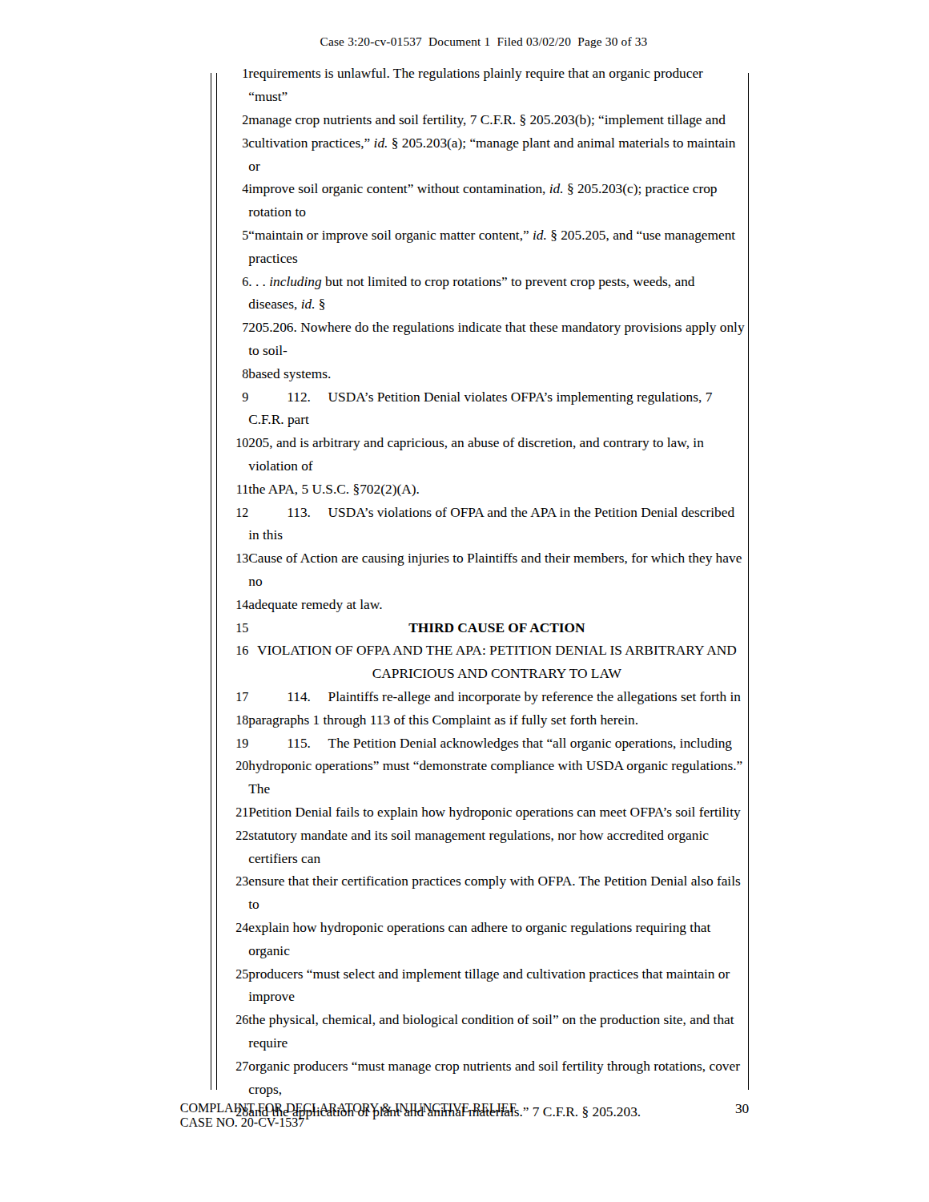Case 3:20-cv-01537 Document 1 Filed 03/02/20 Page 30 of 33
| 1 | requirements is unlawful. The regulations plainly require that an organic producer “must” |
| 2 | manage crop nutrients and soil fertility, 7 C.F.R. § 205.203(b); “implement tillage and |
| 3 | cultivation practices,” id. § 205.203(a); “manage plant and animal materials to maintain or |
| 4 | improve soil organic content” without contamination, id. § 205.203(c); practice crop rotation to |
| 5 | “maintain or improve soil organic matter content,” id. § 205.205, and “use management practices |
| 6 | . . . including but not limited to crop rotations” to prevent crop pests, weeds, and diseases, id. § |
| 7 | 205.206. Nowhere do the regulations indicate that these mandatory provisions apply only to soil- |
| 8 | based systems. |
| 9 | 112. USDA’s Petition Denial violates OFPA’s implementing regulations, 7 C.F.R. part |
| 10 | 205, and is arbitrary and capricious, an abuse of discretion, and contrary to law, in violation of |
| 11 | the APA, 5 U.S.C. §702(2)(A). |
| 12 | 113. USDA’s violations of OFPA and the APA in the Petition Denial described in this |
| 13 | Cause of Action are causing injuries to Plaintiffs and their members, for which they have no |
| 14 | adequate remedy at law. |
| 15 | THIRD CAUSE OF ACTION |
| 16 | VIOLATION OF OFPA AND THE APA: PETITION DENIAL IS ARBITRARY AND CAPRICIOUS AND CONTRARY TO LAW |
| 17 | 114. Plaintiffs re-allege and incorporate by reference the allegations set forth in |
| 18 | paragraphs 1 through 113 of this Complaint as if fully set forth herein. |
| 19 | 115. The Petition Denial acknowledges that “all organic operations, including |
| 20 | hydroponic operations” must “demonstrate compliance with USDA organic regulations.” The |
| 21 | Petition Denial fails to explain how hydroponic operations can meet OFPA’s soil fertility |
| 22 | statutory mandate and its soil management regulations, nor how accredited organic certifiers can |
| 23 | ensure that their certification practices comply with OFPA. The Petition Denial also fails to |
| 24 | explain how hydroponic operations can adhere to organic regulations requiring that organic |
| 25 | producers “must select and implement tillage and cultivation practices that maintain or improve |
| 26 | the physical, chemical, and biological condition of soil” on the production site, and that require |
| 27 | organic producers “must manage crop nutrients and soil fertility through rotations, cover crops, |
| 28 | and the application of plant and animal materials.” 7 C.F.R. § 205.203. |
Complaint for Declaratory & Injunctive Relief
Case No. 20-cv-1537
30